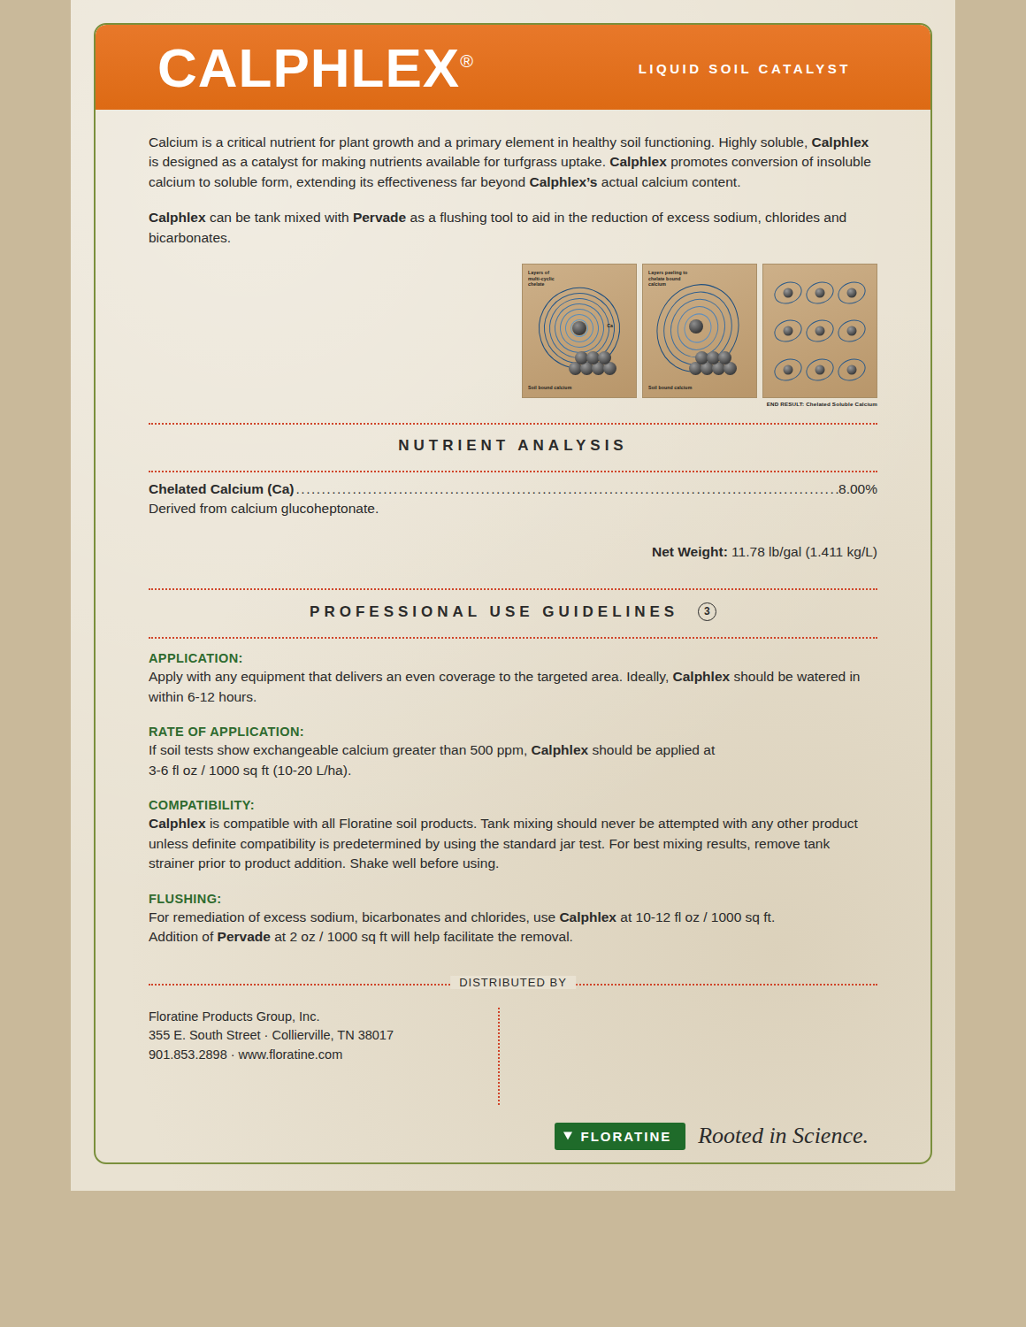CALPHLEX®
Liquid Soil Catalyst
Calcium is a critical nutrient for plant growth and a primary element in healthy soil functioning. Highly soluble, Calphlex is designed as a catalyst for making nutrients available for turfgrass uptake. Calphlex promotes conversion of insoluble calcium to soluble form, extending its effectiveness far beyond Calphlex’s actual calcium content.
Calphlex can be tank mixed with Pervade as a flushing tool to aid in the reduction of excess sodium, chlorides and bicarbonates.
Layers of
multi-cyclic
chelate
Ca
Soil bound calcium
Layers peeling to
chelate bound
calcium
Soil bound calcium
END RESULT: Chelated Soluble Calcium
Nutrient Analysis
Chelated Calcium (Ca) ................................................................................................................................. 8.00%
Derived from calcium glucoheptonate.
Net Weight: 11.78 lb/gal (1.411 kg/L)
Professional Use Guidelines 3
Application:
Apply with any equipment that delivers an even coverage to the targeted area. Ideally, Calphlex should be watered in within 6-12 hours.
Rate of Application:
If soil tests show exchangeable calcium greater than 500 ppm, Calphlex should be applied at
3-6 fl oz / 1000 sq ft (10-20 L/ha).
Compatibility:
Calphlex is compatible with all Floratine soil products. Tank mixing should never be attempted with any other product unless definite compatibility is predetermined by using the standard jar test. For best mixing results, remove tank strainer prior to product addition. Shake well before using.
Flushing:
For remediation of excess sodium, bicarbonates and chlorides, use Calphlex at 10-12 fl oz / 1000 sq ft.
Addition of Pervade at 2 oz / 1000 sq ft will help facilitate the removal.
DISTRIBUTED BY
Floratine Products Group, Inc.
355 E. South Street · Collierville, TN 38017
901.853.2898 · www.floratine.com
FLORATINE
Rooted in Science.